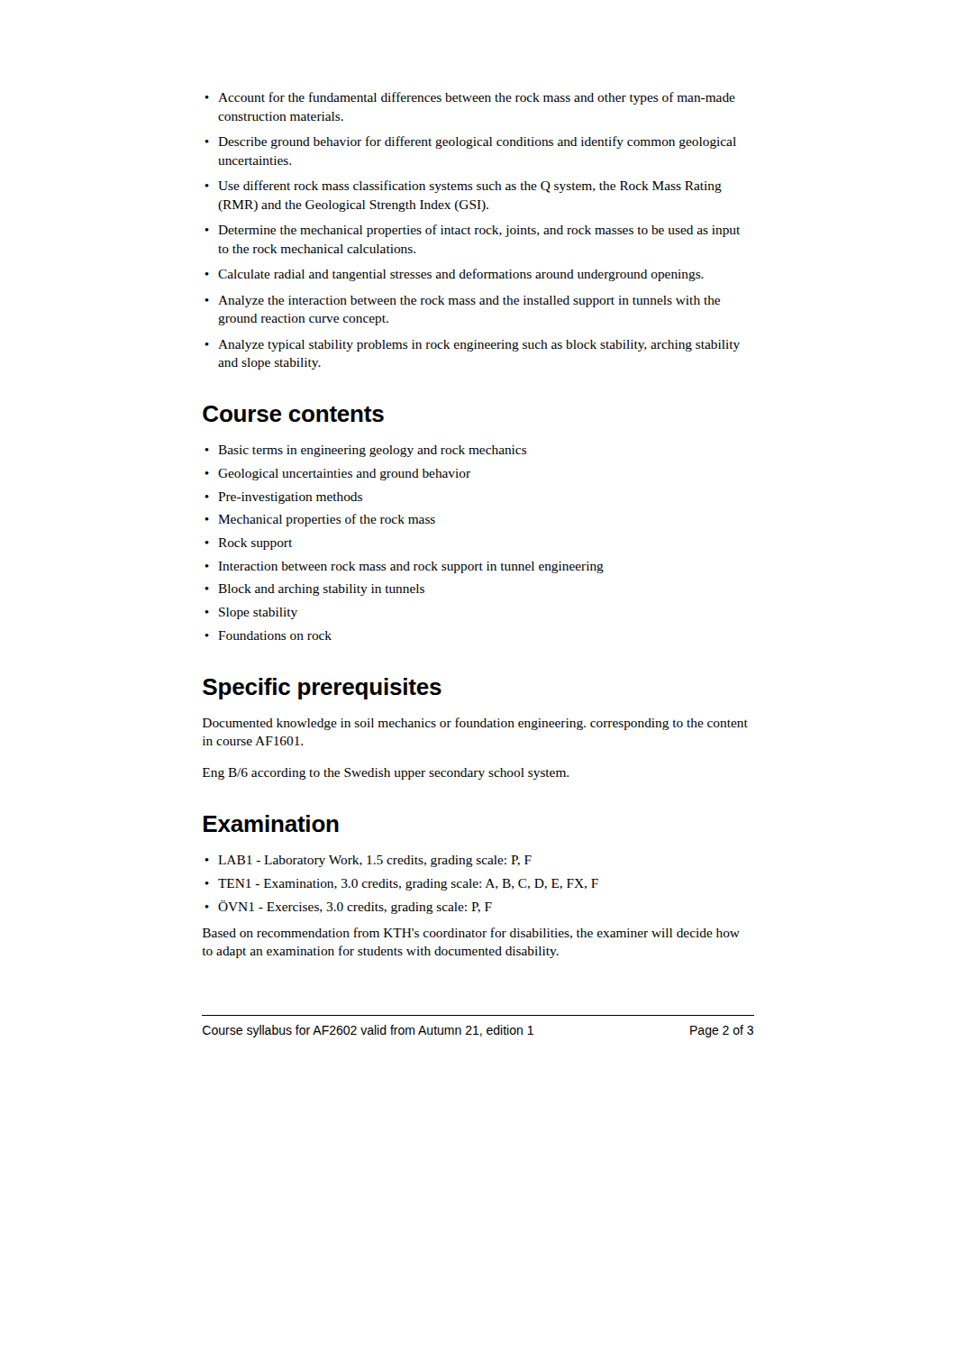Account for the fundamental differences between the rock mass and other types of man-made construction materials.
Describe ground behavior for different geological conditions and identify common geological uncertainties.
Use different rock mass classification systems such as the Q system, the Rock Mass Rating (RMR) and the Geological Strength Index (GSI).
Determine the mechanical properties of intact rock, joints, and rock masses to be used as input to the rock mechanical calculations.
Calculate radial and tangential stresses and deformations around underground openings.
Analyze the interaction between the rock mass and the installed support in tunnels with the ground reaction curve concept.
Analyze typical stability problems in rock engineering such as block stability, arching stability and slope stability.
Course contents
Basic terms in engineering geology and rock mechanics
Geological uncertainties and ground behavior
Pre-investigation methods
Mechanical properties of the rock mass
Rock support
Interaction between rock mass and rock support in tunnel engineering
Block and arching stability in tunnels
Slope stability
Foundations on rock
Specific prerequisites
Documented knowledge in soil mechanics or foundation engineering. corresponding to the content in course AF1601.
Eng B/6 according to the Swedish upper secondary school system.
Examination
LAB1 - Laboratory Work, 1.5 credits, grading scale: P, F
TEN1 - Examination, 3.0 credits, grading scale: A, B, C, D, E, FX, F
ÖVN1 - Exercises, 3.0 credits, grading scale: P, F
Based on recommendation from KTH's coordinator for disabilities, the examiner will decide how to adapt an examination for students with documented disability.
Course syllabus for AF2602 valid from Autumn 21, edition 1
Page 2 of 3